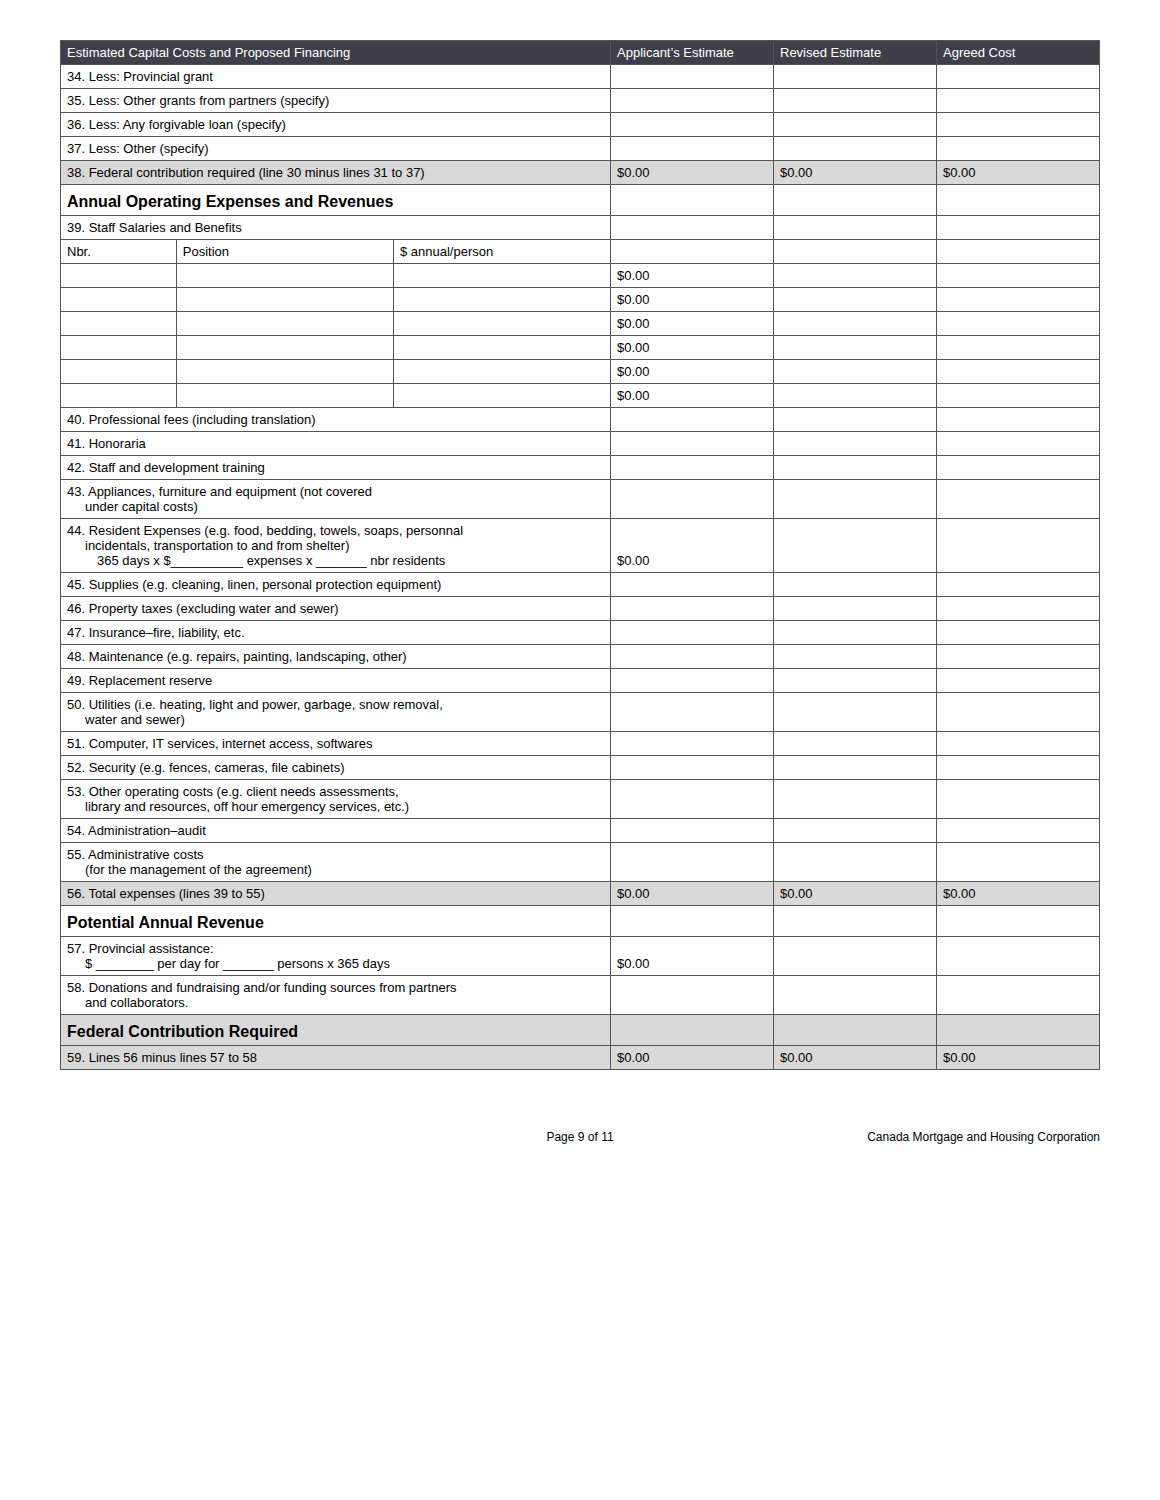| Estimated Capital Costs and Proposed Financing | Applicant’s Estimate | Revised Estimate | Agreed Cost |
| --- | --- | --- | --- |
| 34. Less: Provincial grant | | | |
| 35. Less: Other grants from partners (specify) | | | |
| 36. Less: Any forgivable loan (specify) | | | |
| 37. Less: Other (specify) | | | |
| 38. Federal contribution required (line 30 minus lines 31 to 37) | $0.00 | $0.00 | $0.00 |
| Annual Operating Expenses and Revenues | | | |
| 39. Staff Salaries and Benefits | | | |
| / Nbr. / Position / $ annual/person / | | | |
| | $0.00 | | |
| | $0.00 | | |
| | $0.00 | | |
| | $0.00 | | |
| | $0.00 | | |
| | $0.00 | | |
| 40. Professional fees (including translation) | | | |
| 41. Honoraria | | | |
| 42. Staff and development training | | | |
| 43. Appliances, furniture and equipment (not covered under capital costs) | | | |
| 44. Resident Expenses (e.g. food, bedding, towels, soaps, personnal incidentals, transportation to and from shelter) 365 days x $__________ expenses x _______ nbr residents | $0.00 | | |
| 45. Supplies (e.g. cleaning, linen, personal protection equipment) | | | |
| 46. Property taxes (excluding water and sewer) | | | |
| 47. Insurance–fire, liability, etc. | | | |
| 48. Maintenance (e.g. repairs, painting, landscaping, other) | | | |
| 49. Replacement reserve | | | |
| 50. Utilities (i.e. heating, light and power, garbage, snow removal, water and sewer) | | | |
| 51. Computer, IT services, internet access, softwares | | | |
| 52. Security (e.g. fences, cameras, file cabinets) | | | |
| 53. Other operating costs (e.g. client needs assessments, library and resources, off hour emergency services, etc.) | | | |
| 54. Administration–audit | | | |
| 55. Administrative costs (for the management of the agreement) | | | |
| 56. Total expenses (lines 39 to 55) | $0.00 | $0.00 | $0.00 |
| Potential Annual Revenue | | | |
| 57. Provincial assistance: $ ________ per day for _______ persons x 365 days | $0.00 | | |
| 58. Donations and fundraising and/or funding sources from partners and collaborators. | | | |
| Federal Contribution Required | | | |
| 59. Lines 56 minus lines 57 to 58 | $0.00 | $0.00 | $0.00 |
Page 9 of 11
Canada Mortgage and Housing Corporation